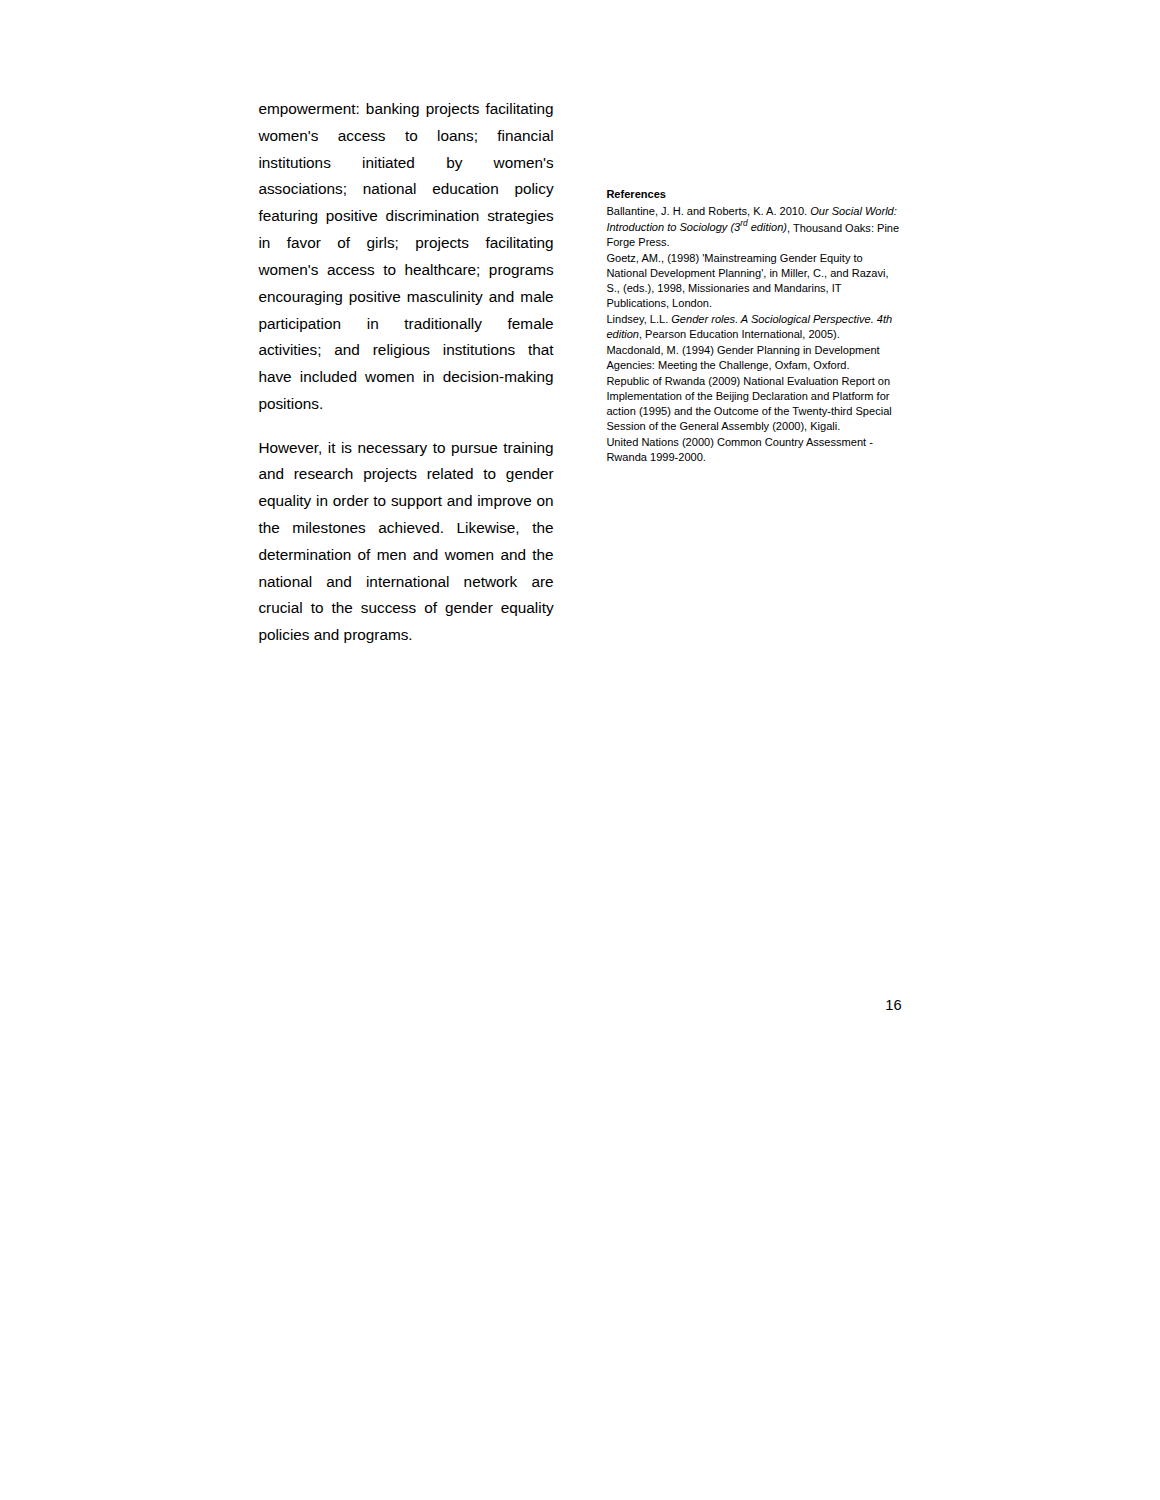empowerment: banking projects facilitating women's access to loans; financial institutions initiated by women's associations; national education policy featuring positive discrimination strategies in favor of girls; projects facilitating women's access to healthcare; programs encouraging positive masculinity and male participation in traditionally female activities; and religious institutions that have included women in decision-making positions.
However, it is necessary to pursue training and research projects related to gender equality in order to support and improve on the milestones achieved. Likewise, the determination of men and women and the national and international network are crucial to the success of gender equality policies and programs.
References
Ballantine, J. H. and Roberts, K. A. 2010. Our Social World: Introduction to Sociology (3rd edition), Thousand Oaks: Pine Forge Press.
Goetz, AM., (1998) 'Mainstreaming Gender Equity to National Development Planning', in Miller, C., and Razavi, S., (eds.), 1998, Missionaries and Mandarins, IT Publications, London.
Lindsey, L.L. Gender roles. A Sociological Perspective. 4th edition, Pearson Education International, 2005).
Macdonald, M. (1994) Gender Planning in Development Agencies: Meeting the Challenge, Oxfam, Oxford.
Republic of Rwanda (2009) National Evaluation Report on Implementation of the Beijing Declaration and Platform for action (1995) and the Outcome of the Twenty-third Special Session of the General Assembly (2000), Kigali.
United Nations (2000) Common Country Assessment - Rwanda 1999-2000.
16